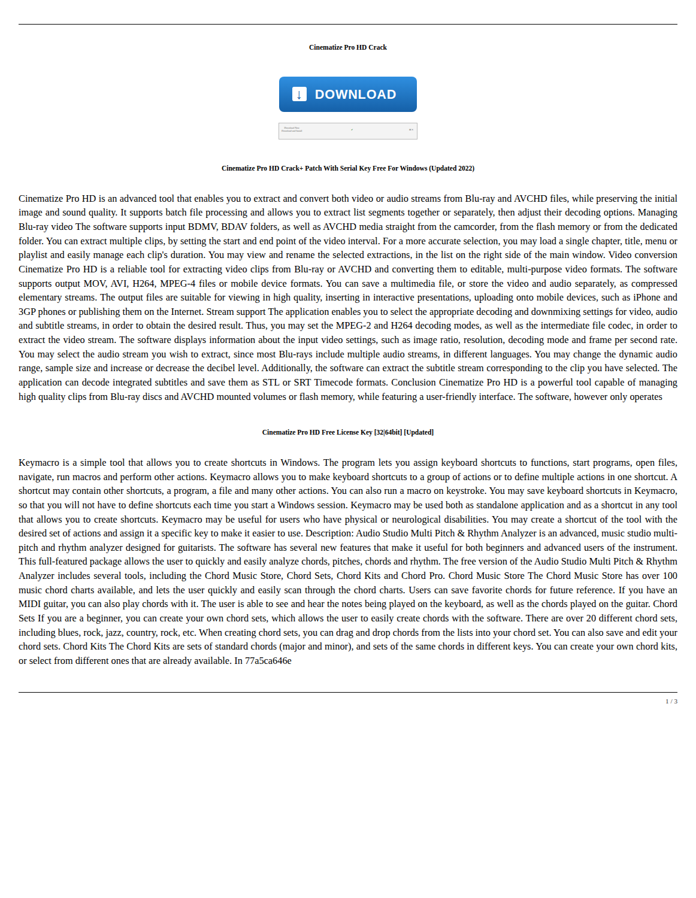Cinematize Pro HD Crack
DOWNLOAD
Download Now
Download and Install ✔ ⊞ ✕
Cinematize Pro HD Crack+ Patch With Serial Key Free For Windows (Updated 2022)
Cinematize Pro HD is an advanced tool that enables you to extract and convert both video or audio streams from Blu-ray and AVCHD files, while preserving the initial image and sound quality. It supports batch file processing and allows you to extract list segments together or separately, then adjust their decoding options. Managing Blu-ray video The software supports input BDMV, BDAV folders, as well as AVCHD media straight from the camcorder, from the flash memory or from the dedicated folder. You can extract multiple clips, by setting the start and end point of the video interval. For a more accurate selection, you may load a single chapter, title, menu or playlist and easily manage each clip's duration. You may view and rename the selected extractions, in the list on the right side of the main window. Video conversion Cinematize Pro HD is a reliable tool for extracting video clips from Blu-ray or AVCHD and converting them to editable, multi-purpose video formats. The software supports output MOV, AVI, H264, MPEG-4 files or mobile device formats. You can save a multimedia file, or store the video and audio separately, as compressed elementary streams. The output files are suitable for viewing in high quality, inserting in interactive presentations, uploading onto mobile devices, such as iPhone and 3GP phones or publishing them on the Internet. Stream support The application enables you to select the appropriate decoding and downmixing settings for video, audio and subtitle streams, in order to obtain the desired result. Thus, you may set the MPEG-2 and H264 decoding modes, as well as the intermediate file codec, in order to extract the video stream. The software displays information about the input video settings, such as image ratio, resolution, decoding mode and frame per second rate. You may select the audio stream you wish to extract, since most Blu-rays include multiple audio streams, in different languages. You may change the dynamic audio range, sample size and increase or decrease the decibel level. Additionally, the software can extract the subtitle stream corresponding to the clip you have selected. The application can decode integrated subtitles and save them as STL or SRT Timecode formats. Conclusion Cinematize Pro HD is a powerful tool capable of managing high quality clips from Blu-ray discs and AVCHD mounted volumes or flash memory, while featuring a user-friendly interface. The software, however only operates
Cinematize Pro HD Free License Key [32|64bit] [Updated]
Keymacro is a simple tool that allows you to create shortcuts in Windows. The program lets you assign keyboard shortcuts to functions, start programs, open files, navigate, run macros and perform other actions. Keymacro allows you to make keyboard shortcuts to a group of actions or to define multiple actions in one shortcut. A shortcut may contain other shortcuts, a program, a file and many other actions. You can also run a macro on keystroke. You may save keyboard shortcuts in Keymacro, so that you will not have to define shortcuts each time you start a Windows session. Keymacro may be used both as standalone application and as a shortcut in any tool that allows you to create shortcuts. Keymacro may be useful for users who have physical or neurological disabilities. You may create a shortcut of the tool with the desired set of actions and assign it a specific key to make it easier to use. Description: Audio Studio Multi Pitch & Rhythm Analyzer is an advanced, music studio multi-pitch and rhythm analyzer designed for guitarists. The software has several new features that make it useful for both beginners and advanced users of the instrument. This full-featured package allows the user to quickly and easily analyze chords, pitches, chords and rhythm. The free version of the Audio Studio Multi Pitch & Rhythm Analyzer includes several tools, including the Chord Music Store, Chord Sets, Chord Kits and Chord Pro. Chord Music Store The Chord Music Store has over 100 music chord charts available, and lets the user quickly and easily scan through the chord charts. Users can save favorite chords for future reference. If you have an MIDI guitar, you can also play chords with it. The user is able to see and hear the notes being played on the keyboard, as well as the chords played on the guitar. Chord Sets If you are a beginner, you can create your own chord sets, which allows the user to easily create chords with the software. There are over 20 different chord sets, including blues, rock, jazz, country, rock, etc. When creating chord sets, you can drag and drop chords from the lists into your chord set. You can also save and edit your chord sets. Chord Kits The Chord Kits are sets of standard chords (major and minor), and sets of the same chords in different keys. You can create your own chord kits, or select from different ones that are already available. In 77a5ca646e
1 / 3